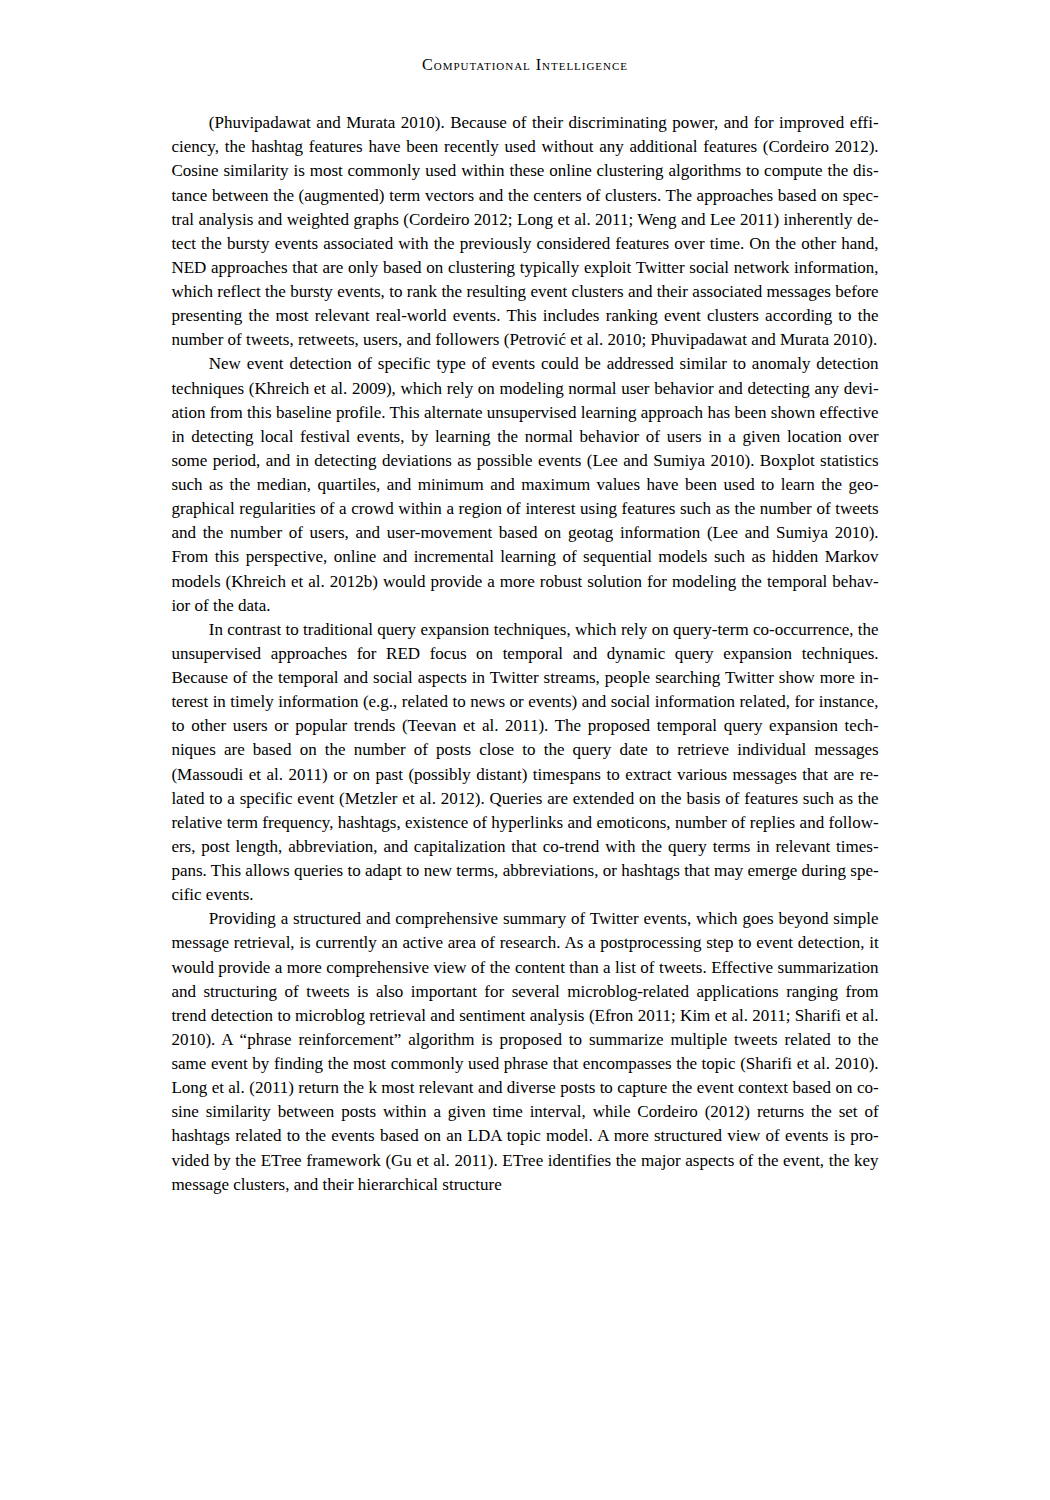Computational Intelligence
(Phuvipadawat and Murata 2010). Because of their discriminating power, and for improved efficiency, the hashtag features have been recently used without any additional features (Cordeiro 2012). Cosine similarity is most commonly used within these online clustering algorithms to compute the distance between the (augmented) term vectors and the centers of clusters. The approaches based on spectral analysis and weighted graphs (Cordeiro 2012; Long et al. 2011; Weng and Lee 2011) inherently detect the bursty events associated with the previously considered features over time. On the other hand, NED approaches that are only based on clustering typically exploit Twitter social network information, which reflect the bursty events, to rank the resulting event clusters and their associated messages before presenting the most relevant real-world events. This includes ranking event clusters according to the number of tweets, retweets, users, and followers (Petrović et al. 2010; Phuvipadawat and Murata 2010).
New event detection of specific type of events could be addressed similar to anomaly detection techniques (Khreich et al. 2009), which rely on modeling normal user behavior and detecting any deviation from this baseline profile. This alternate unsupervised learning approach has been shown effective in detecting local festival events, by learning the normal behavior of users in a given location over some period, and in detecting deviations as possible events (Lee and Sumiya 2010). Boxplot statistics such as the median, quartiles, and minimum and maximum values have been used to learn the geographical regularities of a crowd within a region of interest using features such as the number of tweets and the number of users, and user-movement based on geotag information (Lee and Sumiya 2010). From this perspective, online and incremental learning of sequential models such as hidden Markov models (Khreich et al. 2012b) would provide a more robust solution for modeling the temporal behavior of the data.
In contrast to traditional query expansion techniques, which rely on query-term co-occurrence, the unsupervised approaches for RED focus on temporal and dynamic query expansion techniques. Because of the temporal and social aspects in Twitter streams, people searching Twitter show more interest in timely information (e.g., related to news or events) and social information related, for instance, to other users or popular trends (Teevan et al. 2011). The proposed temporal query expansion techniques are based on the number of posts close to the query date to retrieve individual messages (Massoudi et al. 2011) or on past (possibly distant) timespans to extract various messages that are related to a specific event (Metzler et al. 2012). Queries are extended on the basis of features such as the relative term frequency, hashtags, existence of hyperlinks and emoticons, number of replies and followers, post length, abbreviation, and capitalization that co-trend with the query terms in relevant timespans. This allows queries to adapt to new terms, abbreviations, or hashtags that may emerge during specific events.
Providing a structured and comprehensive summary of Twitter events, which goes beyond simple message retrieval, is currently an active area of research. As a postprocessing step to event detection, it would provide a more comprehensive view of the content than a list of tweets. Effective summarization and structuring of tweets is also important for several microblog-related applications ranging from trend detection to microblog retrieval and sentiment analysis (Efron 2011; Kim et al. 2011; Sharifi et al. 2010). A “phrase reinforcement” algorithm is proposed to summarize multiple tweets related to the same event by finding the most commonly used phrase that encompasses the topic (Sharifi et al. 2010). Long et al. (2011) return the k most relevant and diverse posts to capture the event context based on cosine similarity between posts within a given time interval, while Cordeiro (2012) returns the set of hashtags related to the events based on an LDA topic model. A more structured view of events is provided by the ETree framework (Gu et al. 2011). ETree identifies the major aspects of the event, the key message clusters, and their hierarchical structure